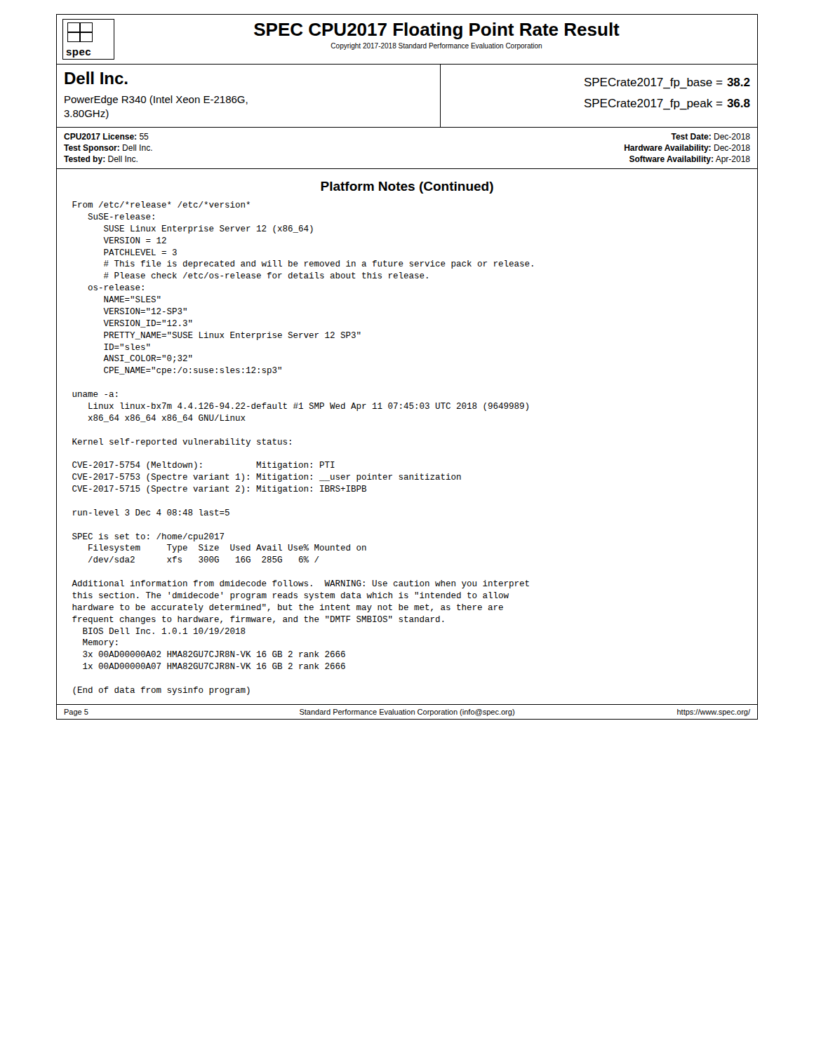spec
SPEC CPU2017 Floating Point Rate Result
Copyright 2017-2018 Standard Performance Evaluation Corporation
Dell Inc.
PowerEdge R340 (Intel Xeon E-2186G,
3.80GHz)
SPECrate2017_fp_base =38.2
SPECrate2017_fp_peak =36.8
CPU2017 License: 55
Test Sponsor: Dell Inc.
Tested by: Dell Inc.
Test Date: Dec-2018
Hardware Availability: Dec-2018
Software Availability: Apr-2018
Platform Notes (Continued)
 From /etc/*release* /etc/*version*
    SuSE-release:
       SUSE Linux Enterprise Server 12 (x86_64)
       VERSION = 12
       PATCHLEVEL = 3
       # This file is deprecated and will be removed in a future service pack or release.
       # Please check /etc/os-release for details about this release.
    os-release:
       NAME="SLES"
       VERSION="12-SP3"
       VERSION_ID="12.3"
       PRETTY_NAME="SUSE Linux Enterprise Server 12 SP3"
       ID="sles"
       ANSI_COLOR="0;32"
       CPE_NAME="cpe:/o:suse:sles:12:sp3"

 uname -a:
    Linux linux-bx7m 4.4.126-94.22-default #1 SMP Wed Apr 11 07:45:03 UTC 2018 (9649989)
    x86_64 x86_64 x86_64 GNU/Linux

 Kernel self-reported vulnerability status:

 CVE-2017-5754 (Meltdown):          Mitigation: PTI
 CVE-2017-5753 (Spectre variant 1): Mitigation: __user pointer sanitization
 CVE-2017-5715 (Spectre variant 2): Mitigation: IBRS+IBPB

 run-level 3 Dec 4 08:48 last=5

 SPEC is set to: /home/cpu2017
    Filesystem     Type  Size  Used Avail Use% Mounted on
    /dev/sda2      xfs   300G   16G  285G   6% /

 Additional information from dmidecode follows.  WARNING: Use caution when you interpret
 this section. The 'dmidecode' program reads system data which is "intended to allow
 hardware to be accurately determined", but the intent may not be met, as there are
 frequent changes to hardware, firmware, and the "DMTF SMBIOS" standard.
   BIOS Dell Inc. 1.0.1 10/19/2018
   Memory:
   3x 00AD00000A02 HMA82GU7CJR8N-VK 16 GB 2 rank 2666
   1x 00AD00000A07 HMA82GU7CJR8N-VK 16 GB 2 rank 2666

 (End of data from sysinfo program)
Page 5
Standard Performance Evaluation Corporation (info@spec.org)
https://www.spec.org/